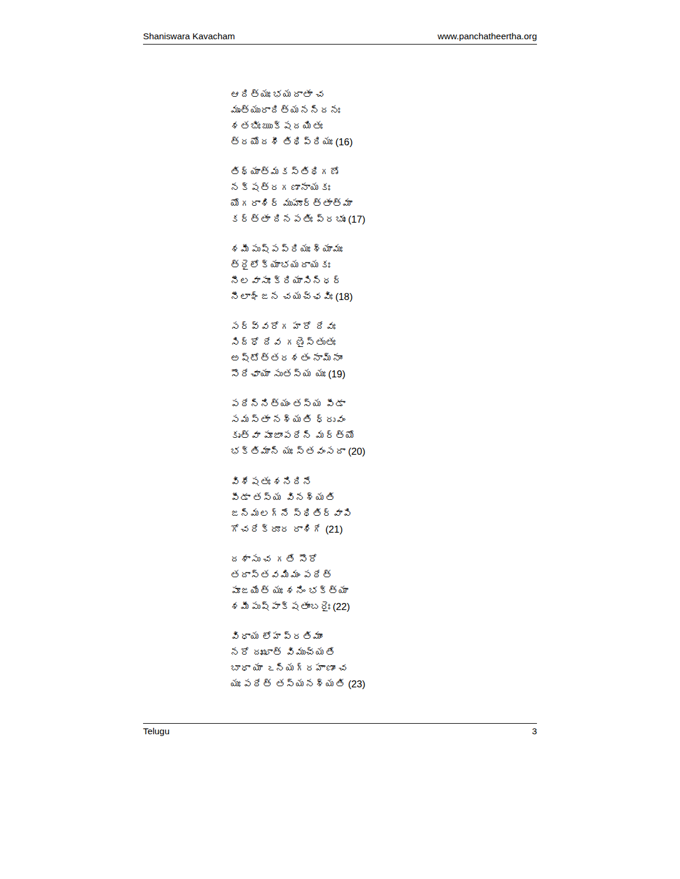Shaniswara Kavacham
www.panchatheertha.org
ఆదిత్యః భయదాతా చ మృత్యురాదిత్యనన్దనః శతభిః ఋుక్షదయితః త్రయోదశీ తిథిప్రియః (16)
తిథ్యాత్మకస్తిథిగణో నక్షత్రగణానాయకః యోగరాశిర్ ముహూర్త్తాత్మా కర్త్తా దినపతిః ప్రభుః (17)
శమీపుష్పప్రియః శ్యామః త్రైలోక్యాభయదాయకః నీలవాసాః క్రియాసిన్ధర్ నీలాఞ్జన చయచ్ఛవిః (18)
సర్వ్వరోగ హరో దేవః సిద్ధో దేవ గణైస్తుతః అష్టోత్తరశతం నామ్నాం సౌరేఛాయా సుతస్య యః (19)
పఠేన్నిత్యం తస్య పీడా సమస్తా నశ్యతి ధ్రువం కృత్వా పూజాంపఠేన్ మర్త్యో భక్తిమాన్ యః స్తవంసదా (20)
విశేషతః శనిదినే పీడా తస్య వినశ్యతి జన్మలగ్నే స్థితిర్వాపి గోచరేక్రూర రాశిగే (21)
దశాసు చ గతే సౌరో తదాస్తవమిమం పఠేత్ పూజయేత్ యః శనిం భక్త్యా శమీపుష్పాక్షతాంబరైః (22)
విధాయ లోహప్రతిమాం నరో దుఃఖాత్ విముచ్యతే బాధా యా ఽన్యగ్రహాణాం చ యః పఠేత్ తస్యనశ్యతి (23)
Telugu
3